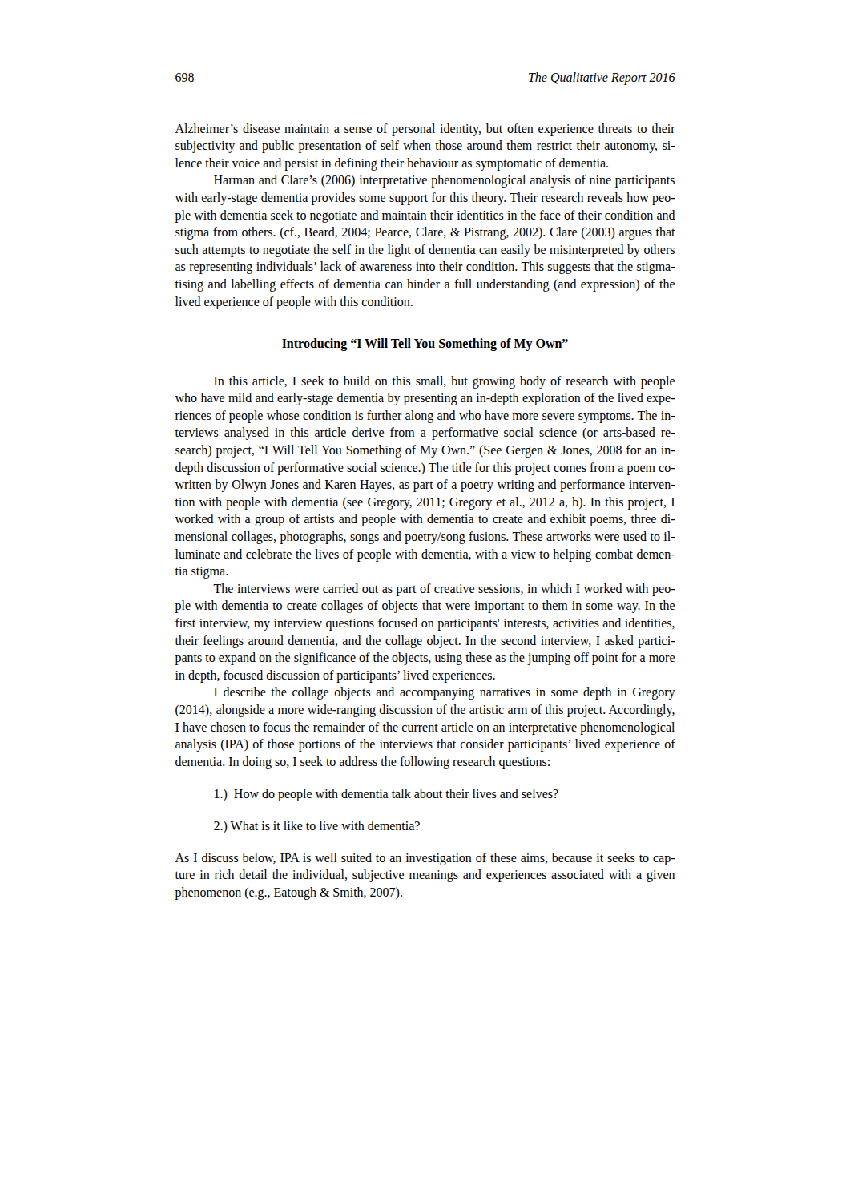698 The Qualitative Report 2016
Alzheimer’s disease maintain a sense of personal identity, but often experience threats to their subjectivity and public presentation of self when those around them restrict their autonomy, silence their voice and persist in defining their behaviour as symptomatic of dementia.
Harman and Clare’s (2006) interpretative phenomenological analysis of nine participants with early-stage dementia provides some support for this theory. Their research reveals how people with dementia seek to negotiate and maintain their identities in the face of their condition and stigma from others. (cf., Beard, 2004; Pearce, Clare, & Pistrang, 2002). Clare (2003) argues that such attempts to negotiate the self in the light of dementia can easily be misinterpreted by others as representing individuals’ lack of awareness into their condition. This suggests that the stigmatising and labelling effects of dementia can hinder a full understanding (and expression) of the lived experience of people with this condition.
Introducing “I Will Tell You Something of My Own”
In this article, I seek to build on this small, but growing body of research with people who have mild and early-stage dementia by presenting an in-depth exploration of the lived experiences of people whose condition is further along and who have more severe symptoms. The interviews analysed in this article derive from a performative social science (or arts-based research) project, “I Will Tell You Something of My Own.” (See Gergen & Jones, 2008 for an in-depth discussion of performative social science.) The title for this project comes from a poem co-written by Olwyn Jones and Karen Hayes, as part of a poetry writing and performance intervention with people with dementia (see Gregory, 2011; Gregory et al., 2012 a, b). In this project, I worked with a group of artists and people with dementia to create and exhibit poems, three dimensional collages, photographs, songs and poetry/song fusions. These artworks were used to illuminate and celebrate the lives of people with dementia, with a view to helping combat dementia stigma.
The interviews were carried out as part of creative sessions, in which I worked with people with dementia to create collages of objects that were important to them in some way. In the first interview, my interview questions focused on participants' interests, activities and identities, their feelings around dementia, and the collage object. In the second interview, I asked participants to expand on the significance of the objects, using these as the jumping off point for a more in depth, focused discussion of participants’ lived experiences.
I describe the collage objects and accompanying narratives in some depth in Gregory (2014), alongside a more wide-ranging discussion of the artistic arm of this project. Accordingly, I have chosen to focus the remainder of the current article on an interpretative phenomenological analysis (IPA) of those portions of the interviews that consider participants’ lived experience of dementia. In doing so, I seek to address the following research questions:
1.) How do people with dementia talk about their lives and selves?
2.) What is it like to live with dementia?
As I discuss below, IPA is well suited to an investigation of these aims, because it seeks to capture in rich detail the individual, subjective meanings and experiences associated with a given phenomenon (e.g., Eatough & Smith, 2007).